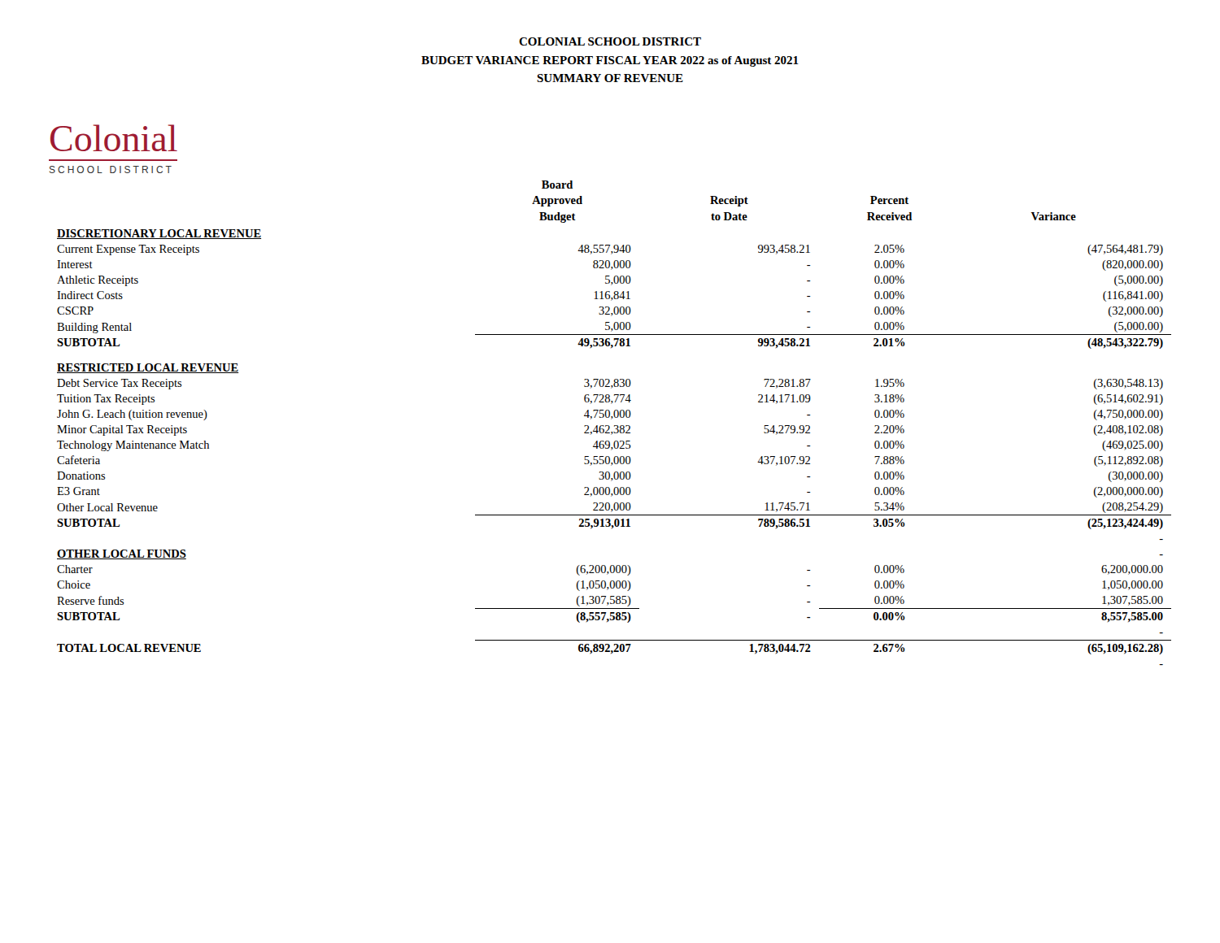COLONIAL SCHOOL DISTRICT
BUDGET VARIANCE REPORT FISCAL YEAR 2022 as of August 2021
SUMMARY OF REVENUE
Colonial
SCHOOL DISTRICT
| | Board Approved Budget | Receipt to Date | Percent Received | Variance |
| --- | --- | --- | --- | --- |
| DISCRETIONARY LOCAL REVENUE | | | | |
| Current Expense Tax Receipts | 48,557,940 | 993,458.21 | 2.05% | (47,564,481.79) |
| Interest | 820,000 | - | 0.00% | (820,000.00) |
| Athletic Receipts | 5,000 | - | 0.00% | (5,000.00) |
| Indirect Costs | 116,841 | - | 0.00% | (116,841.00) |
| CSCRP | 32,000 | - | 0.00% | (32,000.00) |
| Building Rental | 5,000 | - | 0.00% | (5,000.00) |
| SUBTOTAL | 49,536,781 | 993,458.21 | 2.01% | (48,543,322.79) |
| RESTRICTED LOCAL REVENUE | | | | |
| Debt Service Tax Receipts | 3,702,830 | 72,281.87 | 1.95% | (3,630,548.13) |
| Tuition Tax Receipts | 6,728,774 | 214,171.09 | 3.18% | (6,514,602.91) |
| John G. Leach (tuition revenue) | 4,750,000 | - | 0.00% | (4,750,000.00) |
| Minor Capital Tax Receipts | 2,462,382 | 54,279.92 | 2.20% | (2,408,102.08) |
| Technology Maintenance Match | 469,025 | - | 0.00% | (469,025.00) |
| Cafeteria | 5,550,000 | 437,107.92 | 7.88% | (5,112,892.08) |
| Donations | 30,000 | - | 0.00% | (30,000.00) |
| E3 Grant | 2,000,000 | - | 0.00% | (2,000,000.00) |
| Other Local Revenue | 220,000 | 11,745.71 | 5.34% | (208,254.29) |
| SUBTOTAL | 25,913,011 | 789,586.51 | 3.05% | (25,123,424.49) |
| | | | | - |
| OTHER LOCAL FUNDS | | | | - |
| Charter | (6,200,000) | - | 0.00% | 6,200,000.00 |
| Choice | (1,050,000) | - | 0.00% | 1,050,000.00 |
| Reserve funds | (1,307,585) | - | 0.00% | 1,307,585.00 |
| SUBTOTAL | (8,557,585) | - | 0.00% | 8,557,585.00 |
| | | | | - |
| TOTAL LOCAL REVENUE | 66,892,207 | 1,783,044.72 | 2.67% | (65,109,162.28) |
| | | | | - |